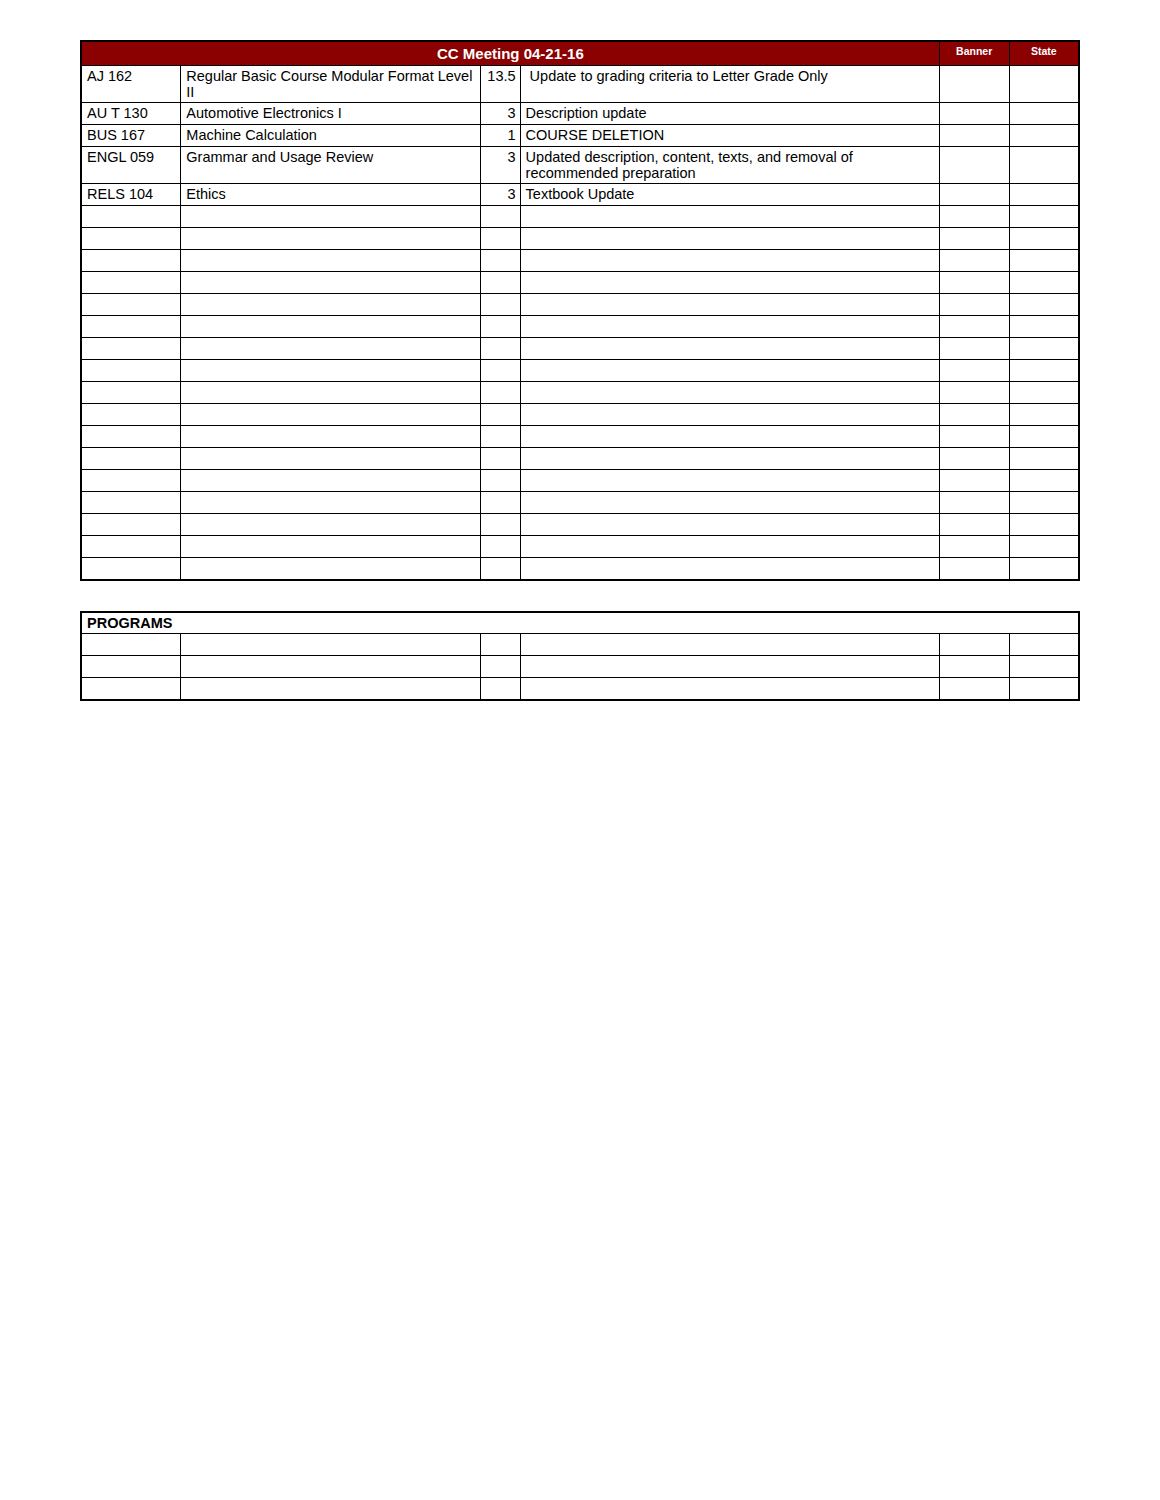| CC Meeting 04-21-16 | Banner | State |
| --- | --- | --- |
| AJ 162 | Regular Basic Course Modular Format Level II | 13.5 | Update to grading criteria to Letter Grade Only | | |
| AU T 130 | Automotive Electronics I | 3 | Description update | | |
| BUS 167 | Machine Calculation | 1 | COURSE DELETION | | |
| ENGL 059 | Grammar and Usage Review | 3 | Updated description, content, texts, and removal of recommended preparation | | |
| RELS 104 | Ethics | 3 | Textbook Update | | |
| PROGRAMS |